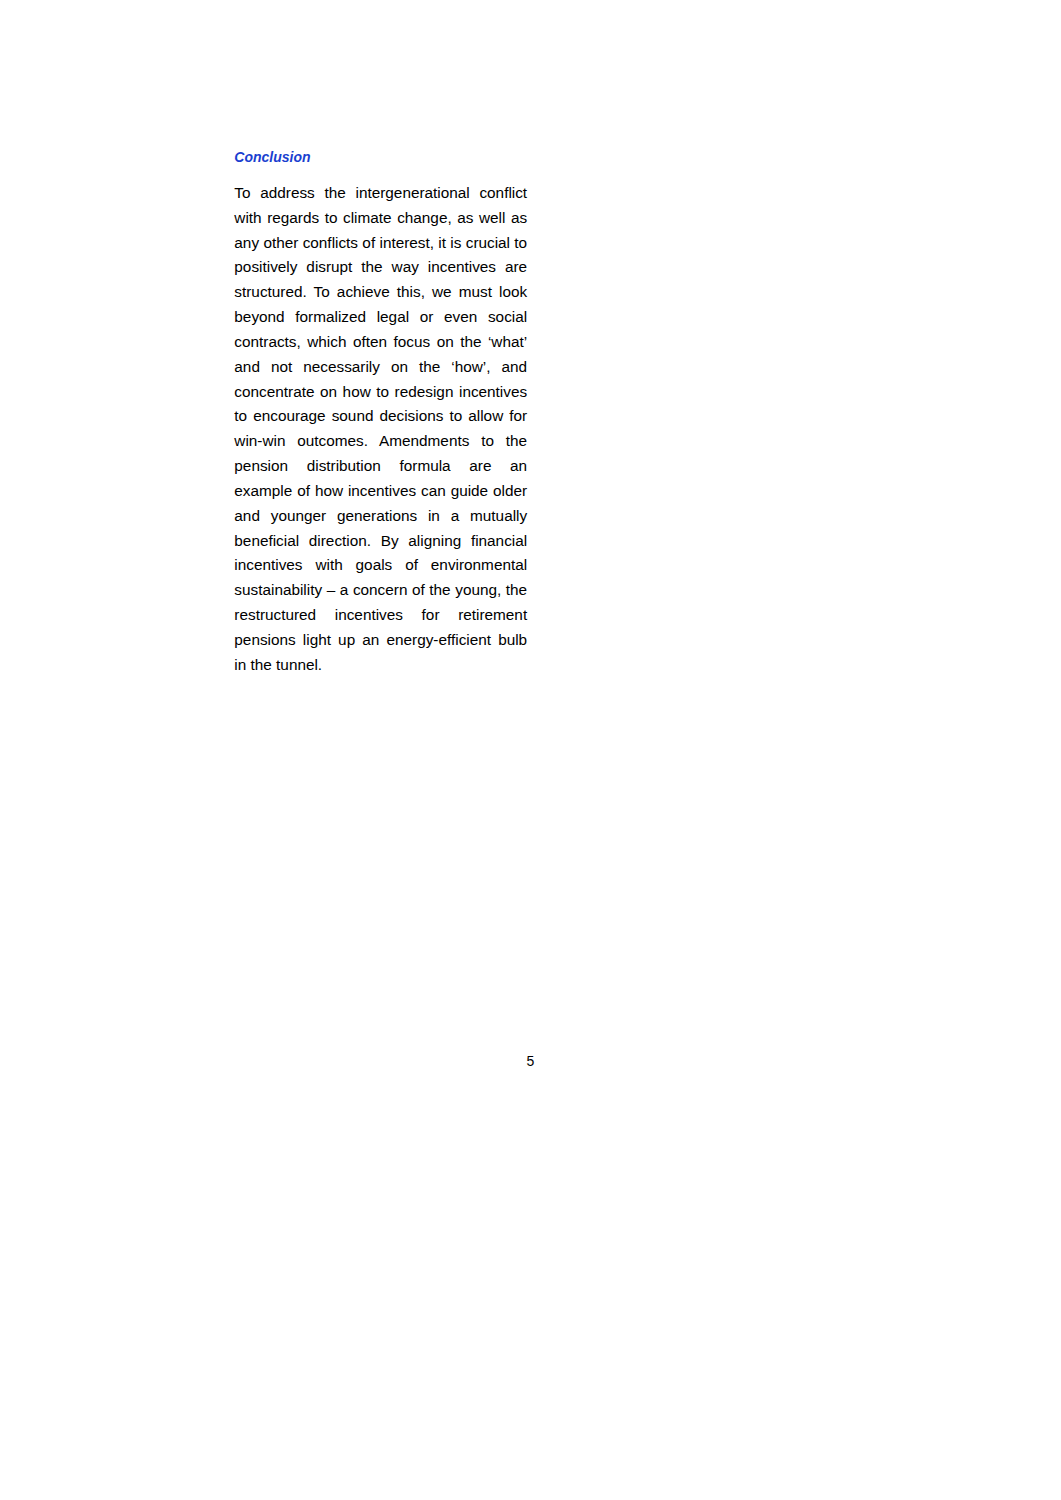Conclusion
To address the intergenerational conflict with regards to climate change, as well as any other conflicts of interest, it is crucial to positively disrupt the way incentives are structured. To achieve this, we must look beyond formalized legal or even social contracts, which often focus on the ‘what’ and not necessarily on the ‘how’, and concentrate on how to redesign incentives to encourage sound decisions to allow for win-win outcomes. Amendments to the pension distribution formula are an example of how incentives can guide older and younger generations in a mutually beneficial direction. By aligning financial incentives with goals of environmental sustainability – a concern of the young, the restructured incentives for retirement pensions light up an energy-efficient bulb in the tunnel.
5